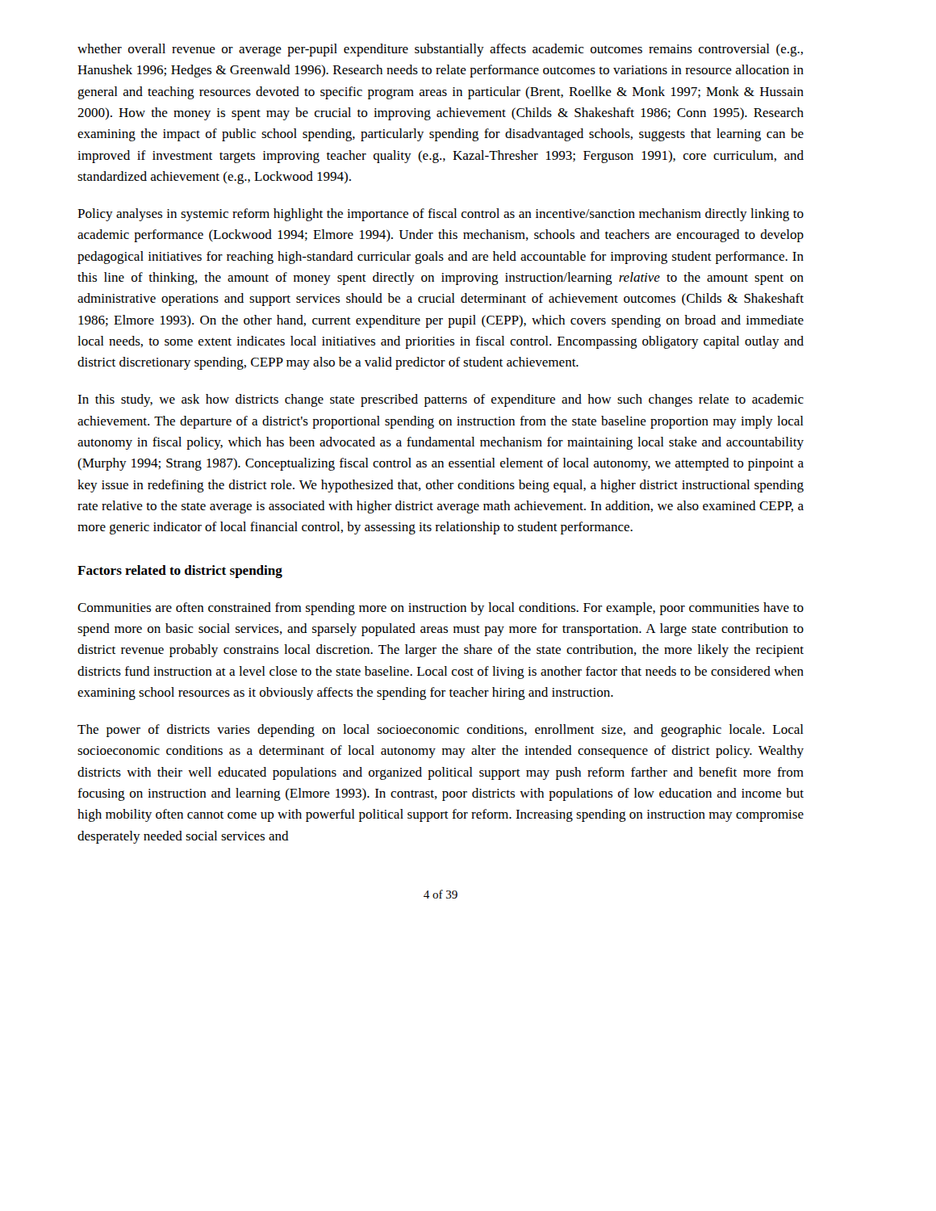whether overall revenue or average per-pupil expenditure substantially affects academic outcomes remains controversial (e.g., Hanushek 1996; Hedges & Greenwald 1996). Research needs to relate performance outcomes to variations in resource allocation in general and teaching resources devoted to specific program areas in particular (Brent, Roellke & Monk 1997; Monk & Hussain 2000). How the money is spent may be crucial to improving achievement (Childs & Shakeshaft 1986; Conn 1995). Research examining the impact of public school spending, particularly spending for disadvantaged schools, suggests that learning can be improved if investment targets improving teacher quality (e.g., Kazal-Thresher 1993; Ferguson 1991), core curriculum, and standardized achievement (e.g., Lockwood 1994).
Policy analyses in systemic reform highlight the importance of fiscal control as an incentive/sanction mechanism directly linking to academic performance (Lockwood 1994; Elmore 1994). Under this mechanism, schools and teachers are encouraged to develop pedagogical initiatives for reaching high-standard curricular goals and are held accountable for improving student performance. In this line of thinking, the amount of money spent directly on improving instruction/learning relative to the amount spent on administrative operations and support services should be a crucial determinant of achievement outcomes (Childs & Shakeshaft 1986; Elmore 1993). On the other hand, current expenditure per pupil (CEPP), which covers spending on broad and immediate local needs, to some extent indicates local initiatives and priorities in fiscal control. Encompassing obligatory capital outlay and district discretionary spending, CEPP may also be a valid predictor of student achievement.
In this study, we ask how districts change state prescribed patterns of expenditure and how such changes relate to academic achievement. The departure of a district's proportional spending on instruction from the state baseline proportion may imply local autonomy in fiscal policy, which has been advocated as a fundamental mechanism for maintaining local stake and accountability (Murphy 1994; Strang 1987). Conceptualizing fiscal control as an essential element of local autonomy, we attempted to pinpoint a key issue in redefining the district role. We hypothesized that, other conditions being equal, a higher district instructional spending rate relative to the state average is associated with higher district average math achievement. In addition, we also examined CEPP, a more generic indicator of local financial control, by assessing its relationship to student performance.
Factors related to district spending
Communities are often constrained from spending more on instruction by local conditions. For example, poor communities have to spend more on basic social services, and sparsely populated areas must pay more for transportation. A large state contribution to district revenue probably constrains local discretion. The larger the share of the state contribution, the more likely the recipient districts fund instruction at a level close to the state baseline. Local cost of living is another factor that needs to be considered when examining school resources as it obviously affects the spending for teacher hiring and instruction.
The power of districts varies depending on local socioeconomic conditions, enrollment size, and geographic locale. Local socioeconomic conditions as a determinant of local autonomy may alter the intended consequence of district policy. Wealthy districts with their well educated populations and organized political support may push reform farther and benefit more from focusing on instruction and learning (Elmore 1993). In contrast, poor districts with populations of low education and income but high mobility often cannot come up with powerful political support for reform. Increasing spending on instruction may compromise desperately needed social services and
4 of 39